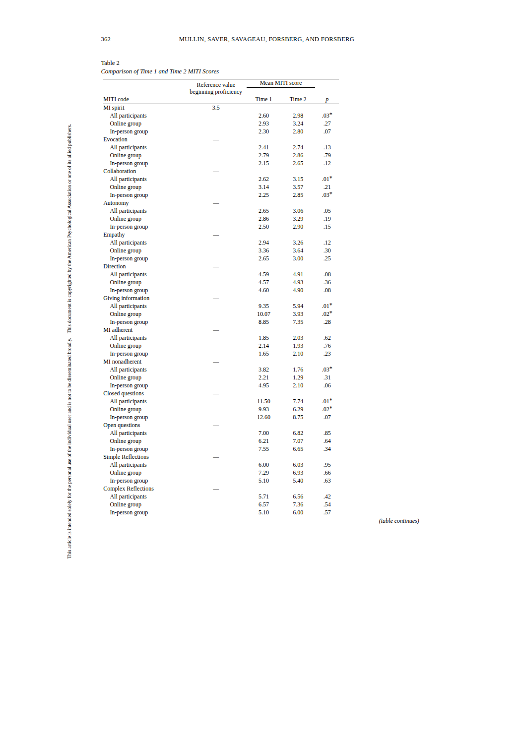This document is copyrighted by the American Psychological Association or one of its allied publishers.
This article is intended solely for the personal use of the individual user and is not to be disseminated broadly.
362 MULLIN, SAVER, SAVAGEAU, FORSBERG, AND FORSBERG
Table 2
Comparison of Time 1 and Time 2 MITI Scores
| | Reference value beginning proficiency | Mean MITI score | |
| --- | --- | --- | --- |
| MITI code | | Time 1 | Time 2 | p |
| MI spirit | 3.5 | | | |
| All participants | | 2.60 | 2.98 | .03 * |
| Online group | | 2.93 | 3.24 | .27 |
| In-person group | | 2.30 | 2.80 | .07 |
| Evocation | — | | | |
| All participants | | 2.41 | 2.74 | .13 |
| Online group | | 2.79 | 2.86 | .79 |
| In-person group | | 2.15 | 2.65 | .12 |
| Collaboration | — | | | |
| All participants | | 2.62 | 3.15 | .01 * |
| Online group | | 3.14 | 3.57 | .21 |
| In-person group | | 2.25 | 2.85 | .03 * |
| Autonomy | — | | | |
| All participants | | 2.65 | 3.06 | .05 |
| Online group | | 2.86 | 3.29 | .19 |
| In-person group | | 2.50 | 2.90 | .15 |
| Empathy | — | | | |
| All participants | | 2.94 | 3.26 | .12 |
| Online group | | 3.36 | 3.64 | .30 |
| In-person group | | 2.65 | 3.00 | .25 |
| Direction | — | | | |
| All participants | | 4.59 | 4.91 | .08 |
| Online group | | 4.57 | 4.93 | .36 |
| In-person group | | 4.60 | 4.90 | .08 |
| Giving information | — | | | |
| All participants | | 9.35 | 5.94 | .01 * |
| Online group | | 10.07 | 3.93 | .02 * |
| In-person group | | 8.85 | 7.35 | .28 |
| MI adherent | — | | | |
| All participants | | 1.85 | 2.03 | .62 |
| Online group | | 2.14 | 1.93 | .76 |
| In-person group | | 1.65 | 2.10 | .23 |
| MI nonadherent | — | | | |
| All participants | | 3.82 | 1.76 | .03 * |
| Online group | | 2.21 | 1.29 | .31 |
| In-person group | | 4.95 | 2.10 | .06 |
| Closed questions | — | | | |
| All participants | | 11.50 | 7.74 | .01 * |
| Online group | | 9.93 | 6.29 | .02 * |
| In-person group | | 12.60 | 8.75 | .07 |
| Open questions | — | | | |
| All participants | | 7.00 | 6.82 | .85 |
| Online group | | 6.21 | 7.07 | .64 |
| In-person group | | 7.55 | 6.65 | .34 |
| Simple Reflections | — | | | |
| All participants | | 6.00 | 6.03 | .95 |
| Online group | | 7.29 | 6.93 | .66 |
| In-person group | | 5.10 | 5.40 | .63 |
| Complex Reflections | — | | | |
| All participants | | 5.71 | 6.56 | .42 |
| Online group | | 6.57 | 7.36 | .54 |
| In-person group | | 5.10 | 6.00 | .57 |
(table continues)